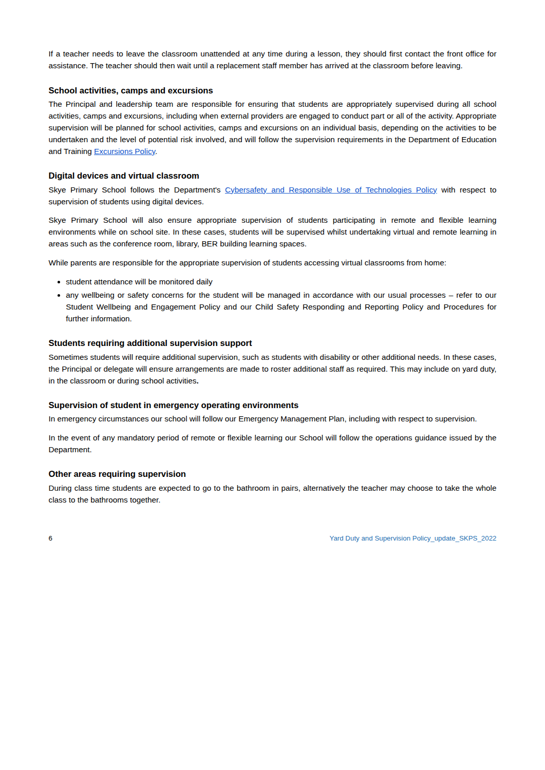If a teacher needs to leave the classroom unattended at any time during a lesson, they should first contact the front office for assistance. The teacher should then wait until a replacement staff member has arrived at the classroom before leaving.
School activities, camps and excursions
The Principal and leadership team are responsible for ensuring that students are appropriately supervised during all school activities, camps and excursions, including when external providers are engaged to conduct part or all of the activity. Appropriate supervision will be planned for school activities, camps and excursions on an individual basis, depending on the activities to be undertaken and the level of potential risk involved, and will follow the supervision requirements in the Department of Education and Training Excursions Policy.
Digital devices and virtual classroom
Skye Primary School follows the Department's Cybersafety and Responsible Use of Technologies Policy with respect to supervision of students using digital devices.
Skye Primary School will also ensure appropriate supervision of students participating in remote and flexible learning environments while on school site. In these cases, students will be supervised whilst undertaking virtual and remote learning in areas such as the conference room, library, BER building learning spaces.
While parents are responsible for the appropriate supervision of students accessing virtual classrooms from home:
student attendance will be monitored daily
any wellbeing or safety concerns for the student will be managed in accordance with our usual processes – refer to our Student Wellbeing and Engagement Policy and our Child Safety Responding and Reporting Policy and Procedures for further information.
Students requiring additional supervision support
Sometimes students will require additional supervision, such as students with disability or other additional needs. In these cases, the Principal or delegate will ensure arrangements are made to roster additional staff as required. This may include on yard duty, in the classroom or during school activities.
Supervision of student in emergency operating environments
In emergency circumstances our school will follow our Emergency Management Plan, including with respect to supervision.
In the event of any mandatory period of remote or flexible learning our School will follow the operations guidance issued by the Department.
Other areas requiring supervision
During class time students are expected to go to the bathroom in pairs, alternatively the teacher may choose to take the whole class to the bathrooms together.
6 Yard Duty and Supervision Policy_update_SKPS_2022